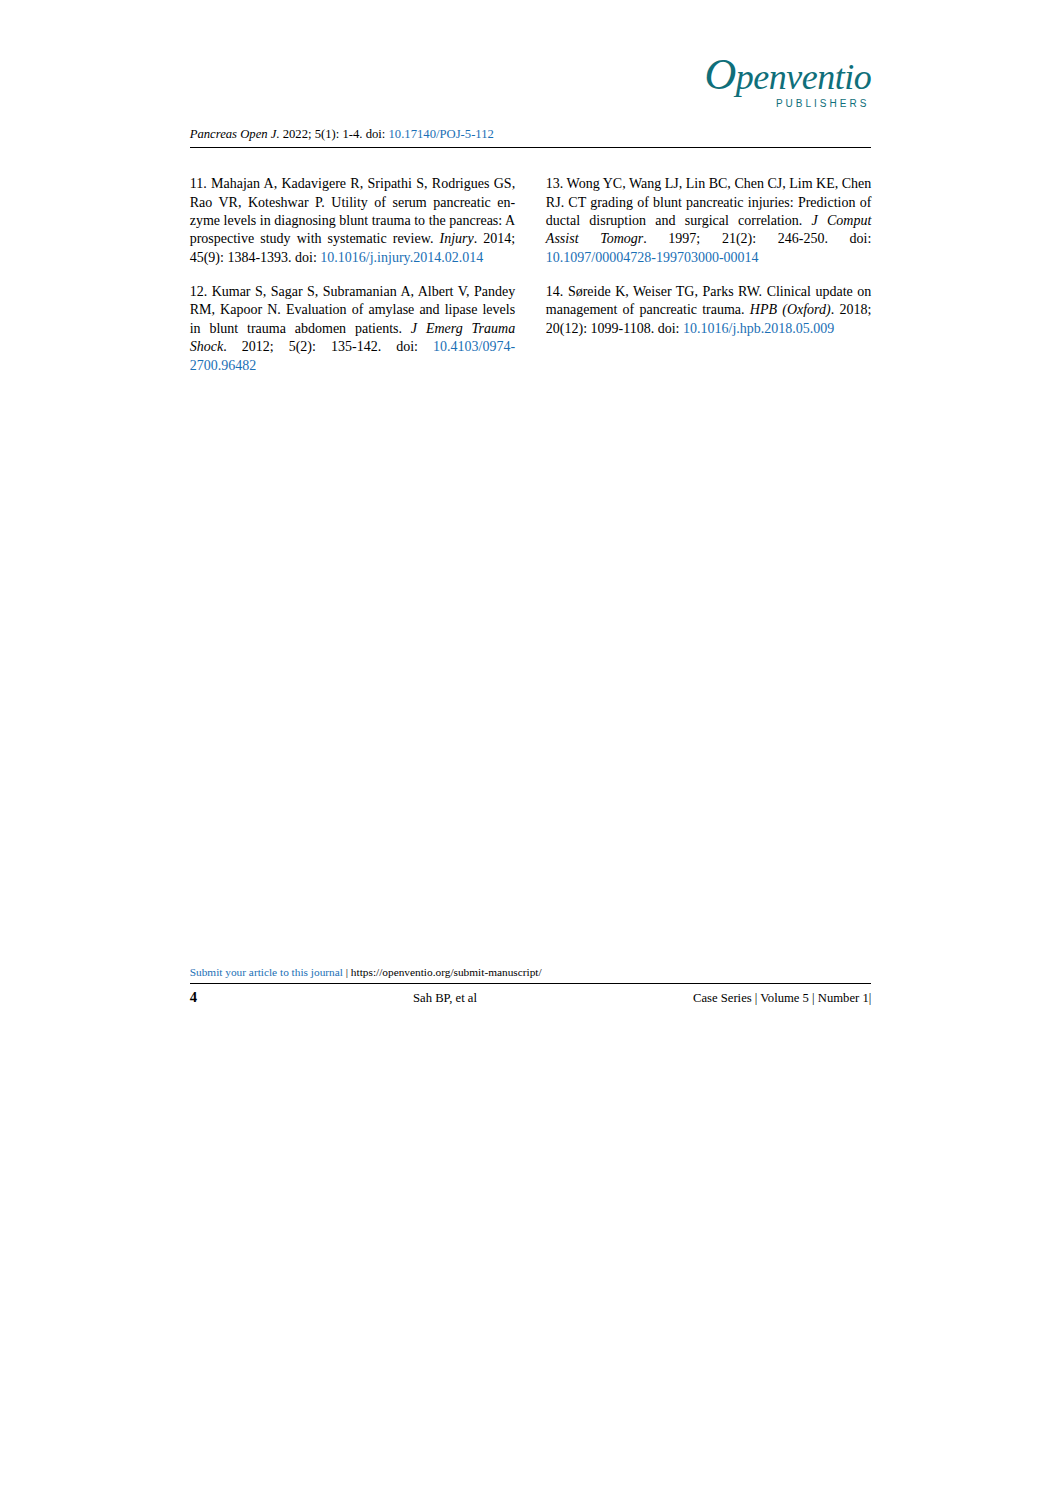Openventio
PUBLISHERS
Pancreas Open J. 2022; 5(1): 1-4. doi: 10.17140/POJ-5-112
11. Mahajan A, Kadavigere R, Sripathi S, Rodrigues GS, Rao VR, Koteshwar P. Utility of serum pancreatic enzyme levels in diagnosing blunt trauma to the pancreas: A prospective study with systematic review. Injury. 2014; 45(9): 1384-1393. doi: 10.1016/j.injury.2014.02.014
12. Kumar S, Sagar S, Subramanian A, Albert V, Pandey RM, Kapoor N. Evaluation of amylase and lipase levels in blunt trauma abdomen patients. J Emerg Trauma Shock. 2012; 5(2): 135-142. doi: 10.4103/0974-2700.96482
13. Wong YC, Wang LJ, Lin BC, Chen CJ, Lim KE, Chen RJ. CT grading of blunt pancreatic injuries: Prediction of ductal disruption and surgical correlation. J Comput Assist Tomogr. 1997; 21(2): 246-250. doi: 10.1097/00004728-199703000-00014
14. Søreide K, Weiser TG, Parks RW. Clinical update on management of pancreatic trauma. HPB (Oxford). 2018; 20(12): 1099-1108. doi: 10.1016/j.hpb.2018.05.009
Submit your article to this journal | https://openventio.org/submit-manuscript/
4
Sah BP, et al
Case Series | Volume 5 | Number 1|